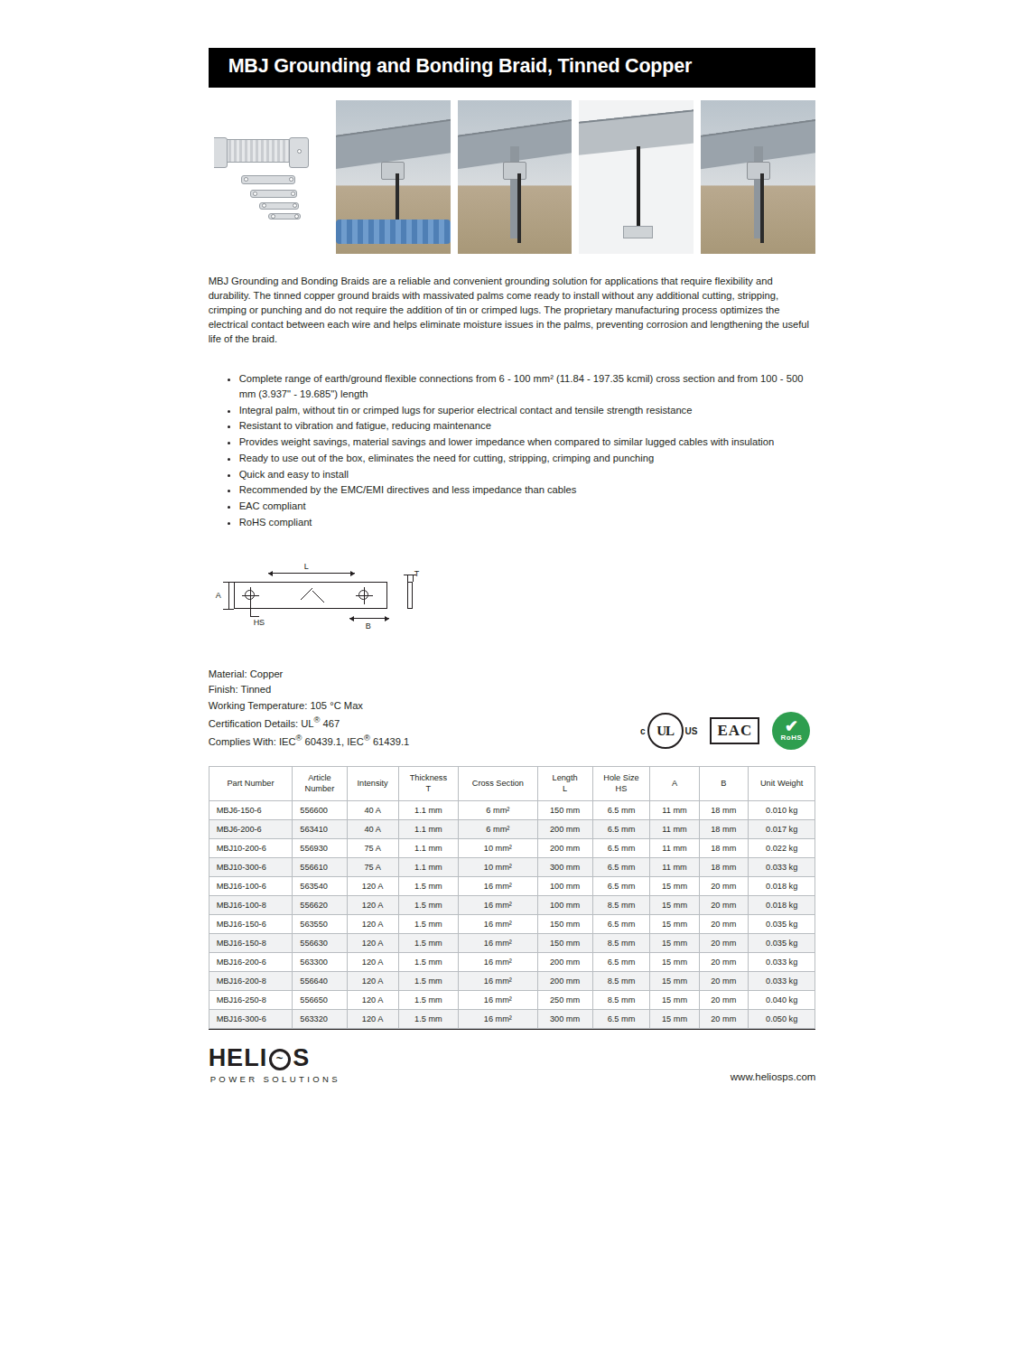MBJ Grounding and Bonding Braid, Tinned Copper
MBJ Grounding and Bonding Braids are a reliable and convenient grounding solution for applications that require flexibility and durability. The tinned copper ground braids with massivated palms come ready to install without any additional cutting, stripping, crimping or punching and do not require the addition of tin or crimped lugs. The proprietary manufacturing process optimizes the electrical contact between each wire and helps eliminate moisture issues in the palms, preventing corrosion and lengthening the useful life of the braid.
Complete range of earth/ground flexible connections from 6 - 100 mm² (11.84 - 197.35 kcmil) cross section and from 100 - 500 mm (3.937" - 19.685") length
Integral palm, without tin or crimped lugs for superior electrical contact and tensile strength resistance
Resistant to vibration and fatigue, reducing maintenance
Provides weight savings, material savings and lower impedance when compared to similar lugged cables with insulation
Ready to use out of the box, eliminates the need for cutting, stripping, crimping and punching
Quick and easy to install
Recommended by the EMC/EMI directives and less impedance than cables
EAC compliant
RoHS compliant
L B T A HS
Material: Copper
Finish: Tinned
Working Temperature: 105 °C Max
Certification Details: UL® 467
Complies With: IEC® 60439.1, IEC® 61439.1
c UL US
EAC
✔ RoHS
| Part Number | Article Number | Intensity | Thickness T | Cross Section | Length L | Hole Size HS | A | B | Unit Weight |
| --- | --- | --- | --- | --- | --- | --- | --- | --- | --- |
| MBJ6-150-6 | 556600 | 40 A | 1.1 mm | 6 mm² | 150 mm | 6.5 mm | 11 mm | 18 mm | 0.010 kg |
| MBJ6-200-6 | 563410 | 40 A | 1.1 mm | 6 mm² | 200 mm | 6.5 mm | 11 mm | 18 mm | 0.017 kg |
| MBJ10-200-6 | 556930 | 75 A | 1.1 mm | 10 mm² | 200 mm | 6.5 mm | 11 mm | 18 mm | 0.022 kg |
| MBJ10-300-6 | 556610 | 75 A | 1.1 mm | 10 mm² | 300 mm | 6.5 mm | 11 mm | 18 mm | 0.033 kg |
| MBJ16-100-6 | 563540 | 120 A | 1.5 mm | 16 mm² | 100 mm | 6.5 mm | 15 mm | 20 mm | 0.018 kg |
| MBJ16-100-8 | 556620 | 120 A | 1.5 mm | 16 mm² | 100 mm | 8.5 mm | 15 mm | 20 mm | 0.018 kg |
| MBJ16-150-6 | 563550 | 120 A | 1.5 mm | 16 mm² | 150 mm | 6.5 mm | 15 mm | 20 mm | 0.035 kg |
| MBJ16-150-8 | 556630 | 120 A | 1.5 mm | 16 mm² | 150 mm | 8.5 mm | 15 mm | 20 mm | 0.035 kg |
| MBJ16-200-6 | 563300 | 120 A | 1.5 mm | 16 mm² | 200 mm | 6.5 mm | 15 mm | 20 mm | 0.033 kg |
| MBJ16-200-8 | 556640 | 120 A | 1.5 mm | 16 mm² | 200 mm | 8.5 mm | 15 mm | 20 mm | 0.033 kg |
| MBJ16-250-8 | 556650 | 120 A | 1.5 mm | 16 mm² | 250 mm | 8.5 mm | 15 mm | 20 mm | 0.040 kg |
| MBJ16-300-6 | 563320 | 120 A | 1.5 mm | 16 mm² | 300 mm | 6.5 mm | 15 mm | 20 mm | 0.050 kg |
HELI S
POWER SOLUTIONS
www.heliosps.com